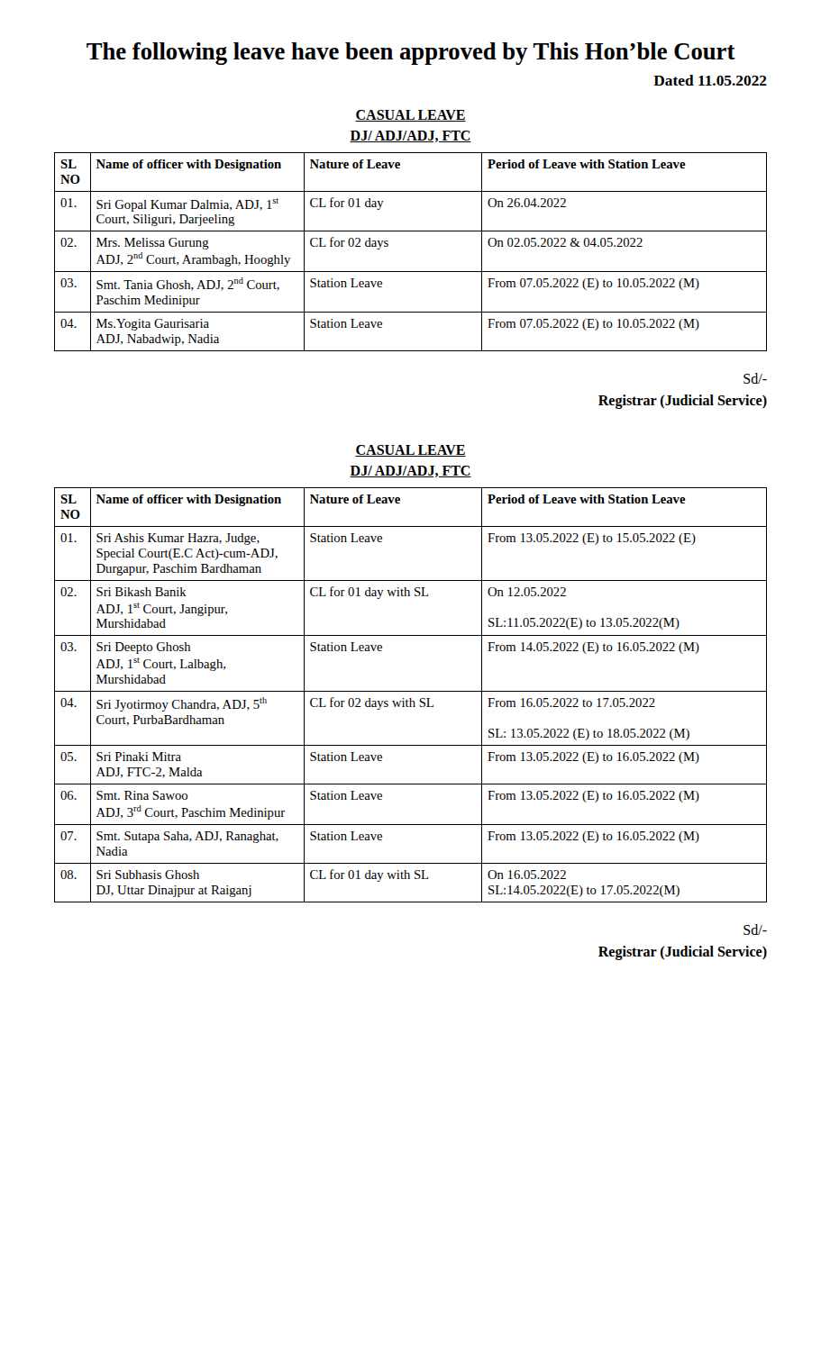The following leave have been approved by This Hon’ble Court
Dated 11.05.2022
CASUAL LEAVE
DJ/ ADJ/ADJ, FTC
| SL NO | Name of officer with Designation | Nature of Leave | Period of Leave with Station Leave |
| --- | --- | --- | --- |
| 01. | Sri Gopal Kumar Dalmia, ADJ, 1 st Court, Siliguri, Darjeeling | CL for 01 day | On 26.04.2022 |
| 02. | Mrs. Melissa Gurung ADJ, 2 nd Court, Arambagh, Hooghly | CL for 02 days | On 02.05.2022 & 04.05.2022 |
| 03. | Smt. Tania Ghosh, ADJ, 2 nd Court, Paschim Medinipur | Station Leave | From 07.05.2022 (E) to 10.05.2022 (M) |
| 04. | Ms.Yogita Gaurisaria ADJ, Nabadwip, Nadia | Station Leave | From 07.05.2022 (E) to 10.05.2022 (M) |
Sd/- Registrar (Judicial Service)
CASUAL LEAVE
DJ/ ADJ/ADJ, FTC
| SL NO | Name of officer with Designation | Nature of Leave | Period of Leave with Station Leave |
| --- | --- | --- | --- |
| 01. | Sri Ashis Kumar Hazra, Judge, Special Court(E.C Act)-cum-ADJ, Durgapur, Paschim Bardhaman | Station Leave | From 13.05.2022 (E) to 15.05.2022 (E) |
| 02. | Sri Bikash Banik ADJ, 1 st Court, Jangipur, Murshidabad | CL for 01 day with SL | On 12.05.2022 SL:11.05.2022(E) to 13.05.2022(M) |
| 03. | Sri Deepto Ghosh ADJ, 1 st Court, Lalbagh, Murshidabad | Station Leave | From 14.05.2022 (E) to 16.05.2022 (M) |
| 04. | Sri Jyotirmoy Chandra, ADJ, 5 th Court, PurbaBardhaman | CL for 02 days with SL | From 16.05.2022 to 17.05.2022 SL: 13.05.2022 (E) to 18.05.2022 (M) |
| 05. | Sri Pinaki Mitra ADJ, FTC-2, Malda | Station Leave | From 13.05.2022 (E) to 16.05.2022 (M) |
| 06. | Smt. Rina Sawoo ADJ, 3 rd Court, Paschim Medinipur | Station Leave | From 13.05.2022 (E) to 16.05.2022 (M) |
| 07. | Smt. Sutapa Saha, ADJ, Ranaghat, Nadia | Station Leave | From 13.05.2022 (E) to 16.05.2022 (M) |
| 08. | Sri Subhasis Ghosh DJ, Uttar Dinajpur at Raiganj | CL for 01 day with SL | On 16.05.2022 SL:14.05.2022(E) to 17.05.2022(M) |
Sd/- Registrar (Judicial Service)